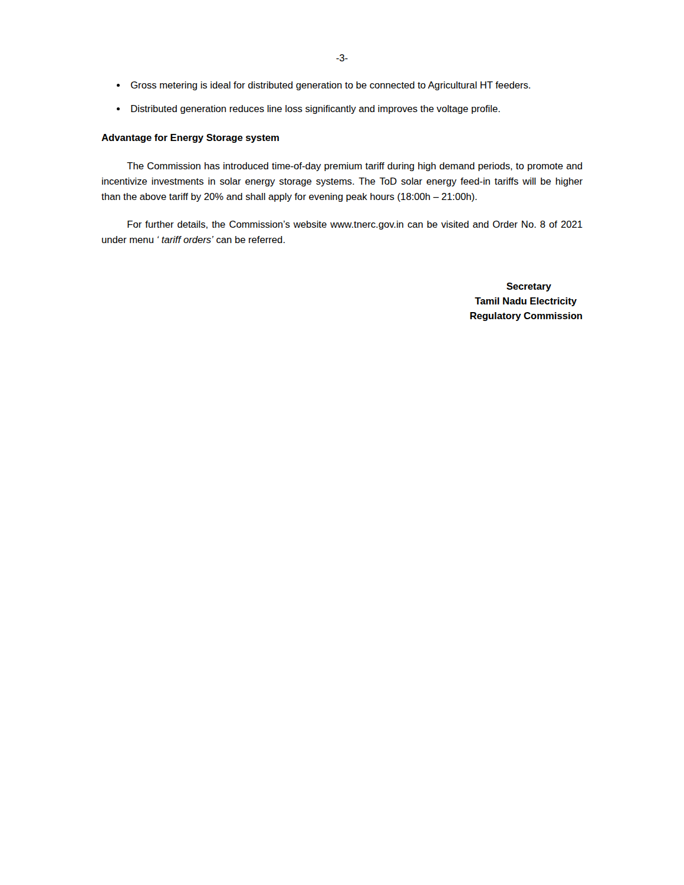-3-
Gross metering is ideal for distributed generation to be connected to Agricultural HT feeders.
Distributed generation reduces line loss significantly and improves the voltage profile.
Advantage for Energy Storage system
The Commission has introduced time-of-day premium tariff during high demand periods, to promote and incentivize investments in solar energy storage systems. The ToD solar energy feed-in tariffs will be higher than the above tariff by 20% and shall apply for evening peak hours (18:00h – 21:00h).
For further details, the Commission’s website www.tnerc.gov.in can be visited and Order No. 8 of 2021 under menu ‘ tariff orders’ can be referred.
Secretary
Tamil Nadu Electricity
Regulatory Commission